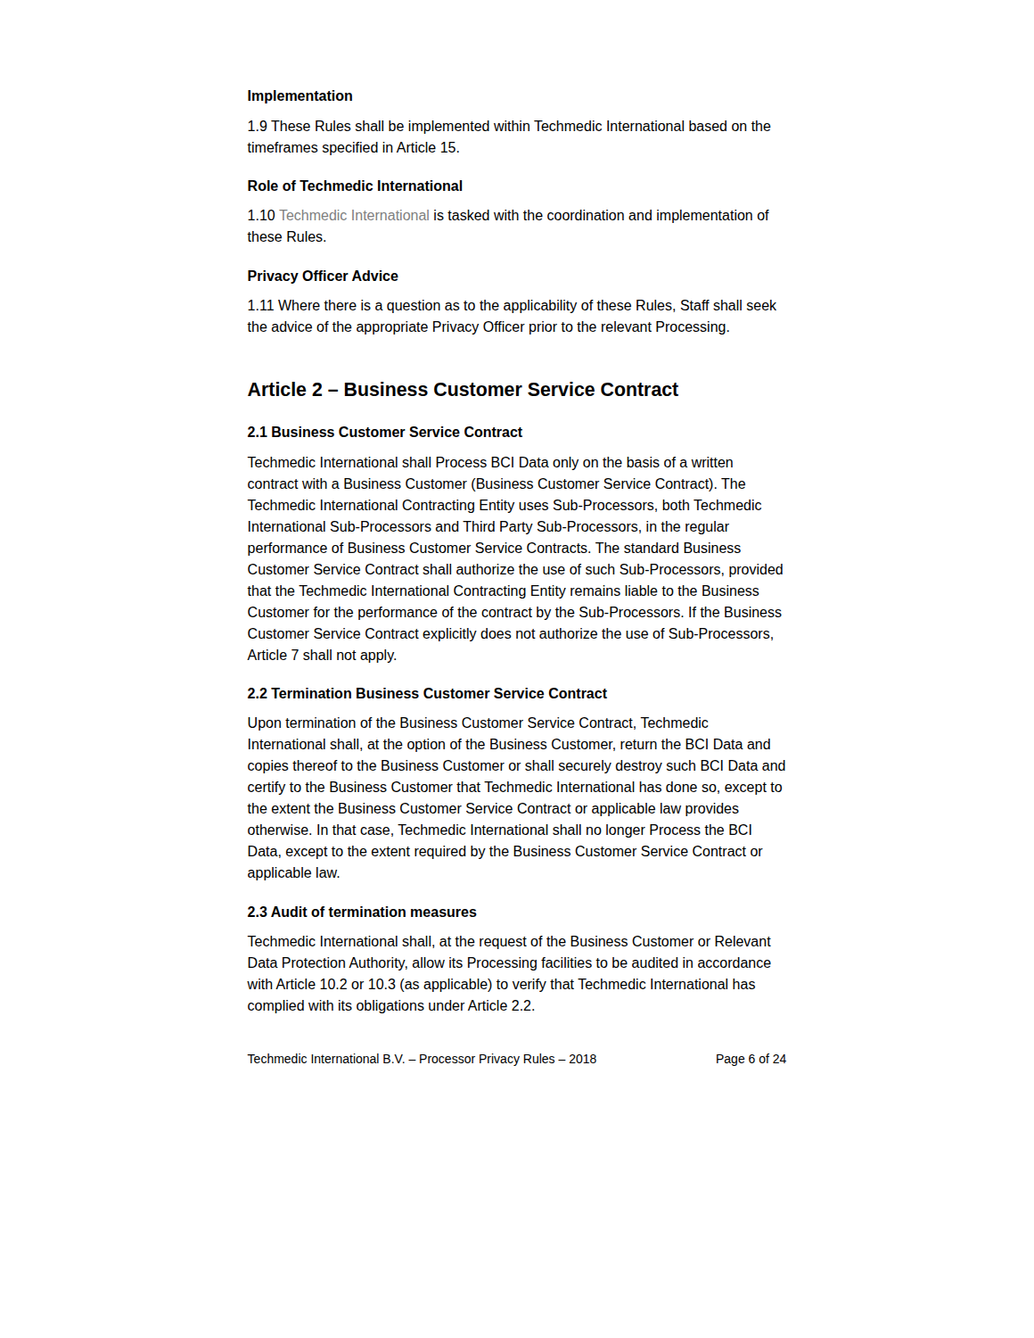Implementation
1.9 These Rules shall be implemented within Techmedic International based on the timeframes specified in Article 15.
Role of Techmedic International
1.10 Techmedic International is tasked with the coordination and implementation of these Rules.
Privacy Officer Advice
1.11 Where there is a question as to the applicability of these Rules, Staff shall seek the advice of the appropriate Privacy Officer prior to the relevant Processing.
Article 2 – Business Customer Service Contract
2.1 Business Customer Service Contract
Techmedic International shall Process BCI Data only on the basis of a written contract with a Business Customer (Business Customer Service Contract). The Techmedic International Contracting Entity uses Sub-Processors, both Techmedic International Sub-Processors and Third Party Sub-Processors, in the regular performance of Business Customer Service Contracts. The standard Business Customer Service Contract shall authorize the use of such Sub-Processors, provided that the Techmedic International Contracting Entity remains liable to the Business Customer for the performance of the contract by the Sub-Processors. If the Business Customer Service Contract explicitly does not authorize the use of Sub-Processors, Article 7 shall not apply.
2.2 Termination Business Customer Service Contract
Upon termination of the Business Customer Service Contract, Techmedic International shall, at the option of the Business Customer, return the BCI Data and copies thereof to the Business Customer or shall securely destroy such BCI Data and certify to the Business Customer that Techmedic International has done so, except to the extent the Business Customer Service Contract or applicable law provides otherwise. In that case, Techmedic International shall no longer Process the BCI Data, except to the extent required by the Business Customer Service Contract or applicable law.
2.3 Audit of termination measures
Techmedic International shall, at the request of the Business Customer or Relevant Data Protection Authority, allow its Processing facilities to be audited in accordance with Article 10.2 or 10.3 (as applicable) to verify that Techmedic International has complied with its obligations under Article 2.2.
Techmedic International B.V. – Processor Privacy Rules – 2018 Page 6 of 24